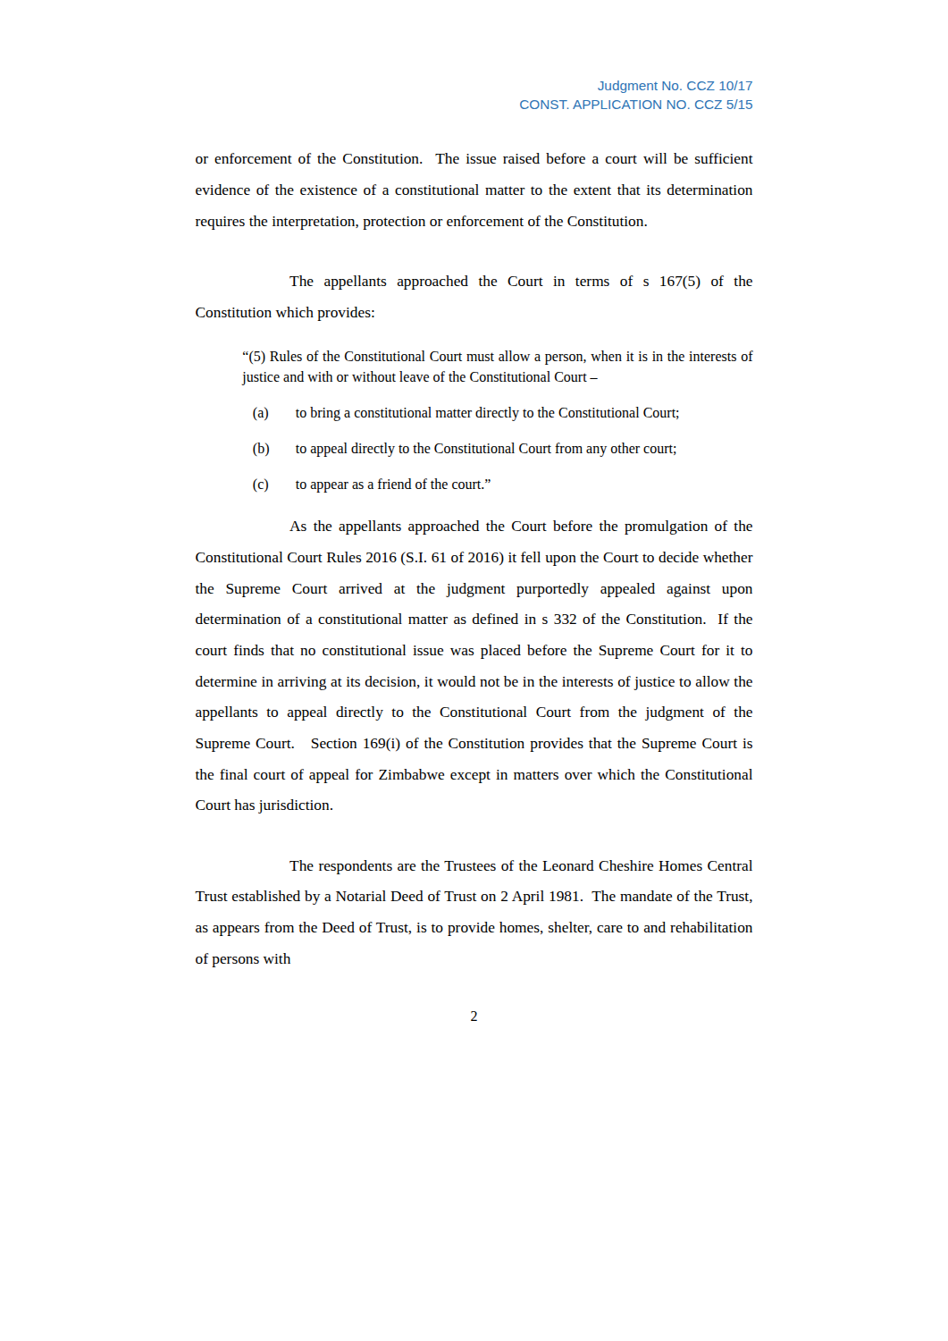Judgment No. CCZ 10/17 CONST. APPLICATION NO. CCZ 5/15
or enforcement of the Constitution. The issue raised before a court will be sufficient evidence of the existence of a constitutional matter to the extent that its determination requires the interpretation, protection or enforcement of the Constitution.
The appellants approached the Court in terms of s 167(5) of the Constitution which provides:
“(5) Rules of the Constitutional Court must allow a person, when it is in the interests of justice and with or without leave of the Constitutional Court –
(a) to bring a constitutional matter directly to the Constitutional Court;
(b) to appeal directly to the Constitutional Court from any other court;
(c) to appear as a friend of the court.”
As the appellants approached the Court before the promulgation of the Constitutional Court Rules 2016 (S.I. 61 of 2016) it fell upon the Court to decide whether the Supreme Court arrived at the judgment purportedly appealed against upon determination of a constitutional matter as defined in s 332 of the Constitution. If the court finds that no constitutional issue was placed before the Supreme Court for it to determine in arriving at its decision, it would not be in the interests of justice to allow the appellants to appeal directly to the Constitutional Court from the judgment of the Supreme Court. Section 169(i) of the Constitution provides that the Supreme Court is the final court of appeal for Zimbabwe except in matters over which the Constitutional Court has jurisdiction.
The respondents are the Trustees of the Leonard Cheshire Homes Central Trust established by a Notarial Deed of Trust on 2 April 1981. The mandate of the Trust, as appears from the Deed of Trust, is to provide homes, shelter, care to and rehabilitation of persons with
2